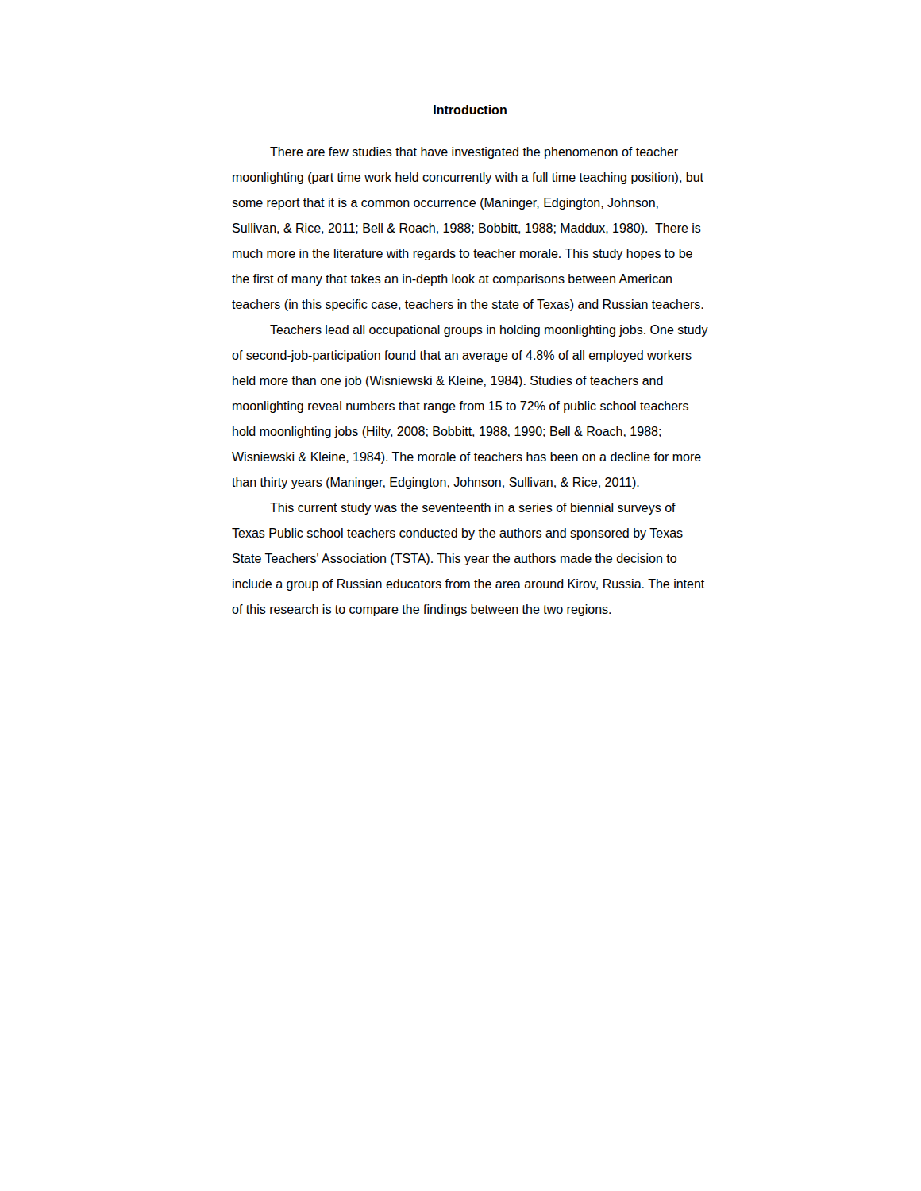Introduction
There are few studies that have investigated the phenomenon of teacher moonlighting (part time work held concurrently with a full time teaching position), but some report that it is a common occurrence (Maninger, Edgington, Johnson, Sullivan, & Rice, 2011; Bell & Roach, 1988; Bobbitt, 1988; Maddux, 1980). There is much more in the literature with regards to teacher morale. This study hopes to be the first of many that takes an in-depth look at comparisons between American teachers (in this specific case, teachers in the state of Texas) and Russian teachers.
Teachers lead all occupational groups in holding moonlighting jobs. One study of second-job-participation found that an average of 4.8% of all employed workers held more than one job (Wisniewski & Kleine, 1984). Studies of teachers and moonlighting reveal numbers that range from 15 to 72% of public school teachers hold moonlighting jobs (Hilty, 2008; Bobbitt, 1988, 1990; Bell & Roach, 1988; Wisniewski & Kleine, 1984). The morale of teachers has been on a decline for more than thirty years (Maninger, Edgington, Johnson, Sullivan, & Rice, 2011).
This current study was the seventeenth in a series of biennial surveys of Texas Public school teachers conducted by the authors and sponsored by Texas State Teachers' Association (TSTA). This year the authors made the decision to include a group of Russian educators from the area around Kirov, Russia. The intent of this research is to compare the findings between the two regions.